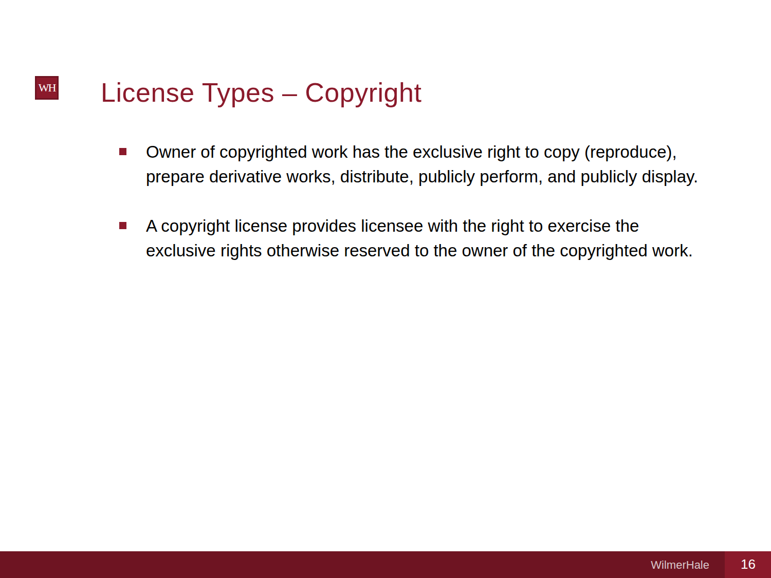WH
License Types – Copyright
Owner of copyrighted work has the exclusive right to copy (reproduce), prepare derivative works, distribute, publicly perform, and publicly display.
A copyright license provides licensee with the right to exercise the exclusive rights otherwise reserved to the owner of the copyrighted work.
WilmerHale
16